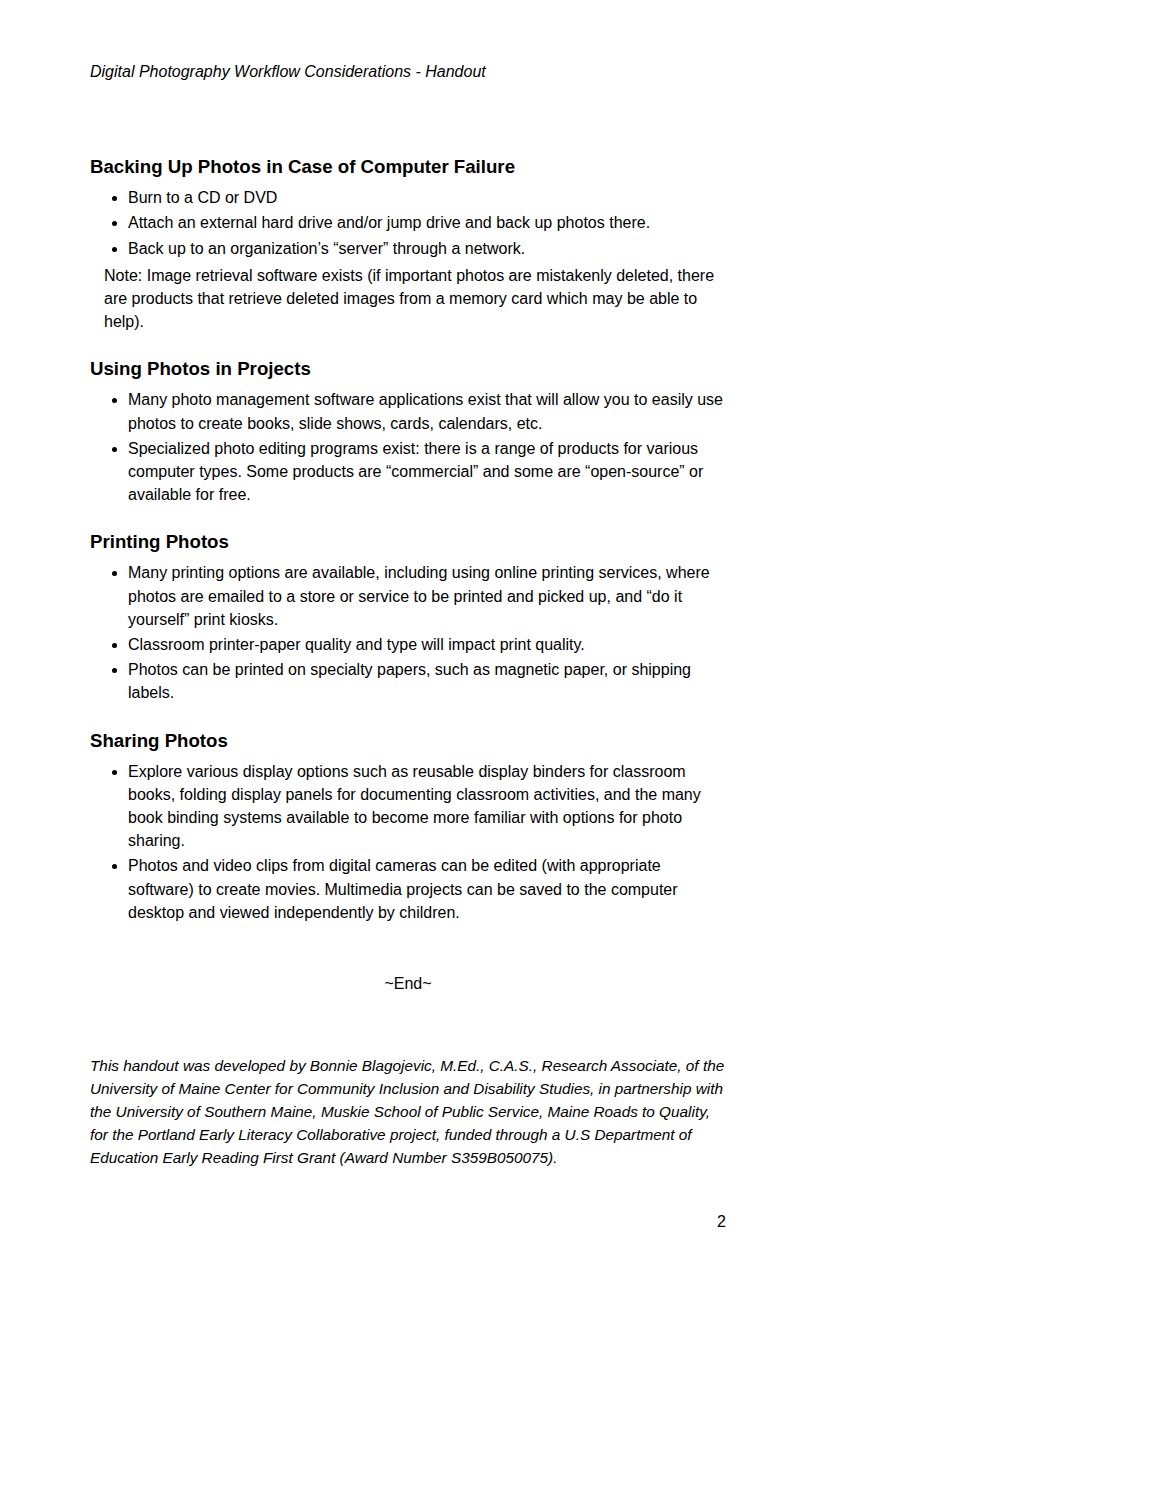Digital Photography Workflow Considerations - Handout
Backing Up Photos in Case of Computer Failure
Burn to a CD or DVD
Attach an external hard drive and/or jump drive and back up photos there.
Back up to an organization’s “server” through a network.
Note: Image retrieval software exists (if important photos are mistakenly deleted, there are products that retrieve deleted images from a memory card which may be able to help).
Using Photos in Projects
Many photo management software applications exist that will allow you to easily use photos to create books, slide shows, cards, calendars, etc.
Specialized photo editing programs exist: there is a range of products for various computer types. Some products are “commercial” and some are “open-source” or available for free.
Printing Photos
Many printing options are available, including using online printing services, where photos are emailed to a store or service to be printed and picked up, and “do it yourself” print kiosks.
Classroom printer-paper quality and type will impact print quality.
Photos can be printed on specialty papers, such as magnetic paper, or shipping labels.
Sharing Photos
Explore various display options such as reusable display binders for classroom books, folding display panels for documenting classroom activities, and the many book binding systems available to become more familiar with options for photo sharing.
Photos and video clips from digital cameras can be edited (with appropriate software) to create movies. Multimedia projects can be saved to the computer desktop and viewed independently by children.
~End~
This handout was developed by Bonnie Blagojevic, M.Ed., C.A.S., Research Associate, of the University of Maine Center for Community Inclusion and Disability Studies, in partnership with the University of Southern Maine, Muskie School of Public Service, Maine Roads to Quality, for the Portland Early Literacy Collaborative project, funded through a U.S Department of Education Early Reading First Grant (Award Number S359B050075).
2